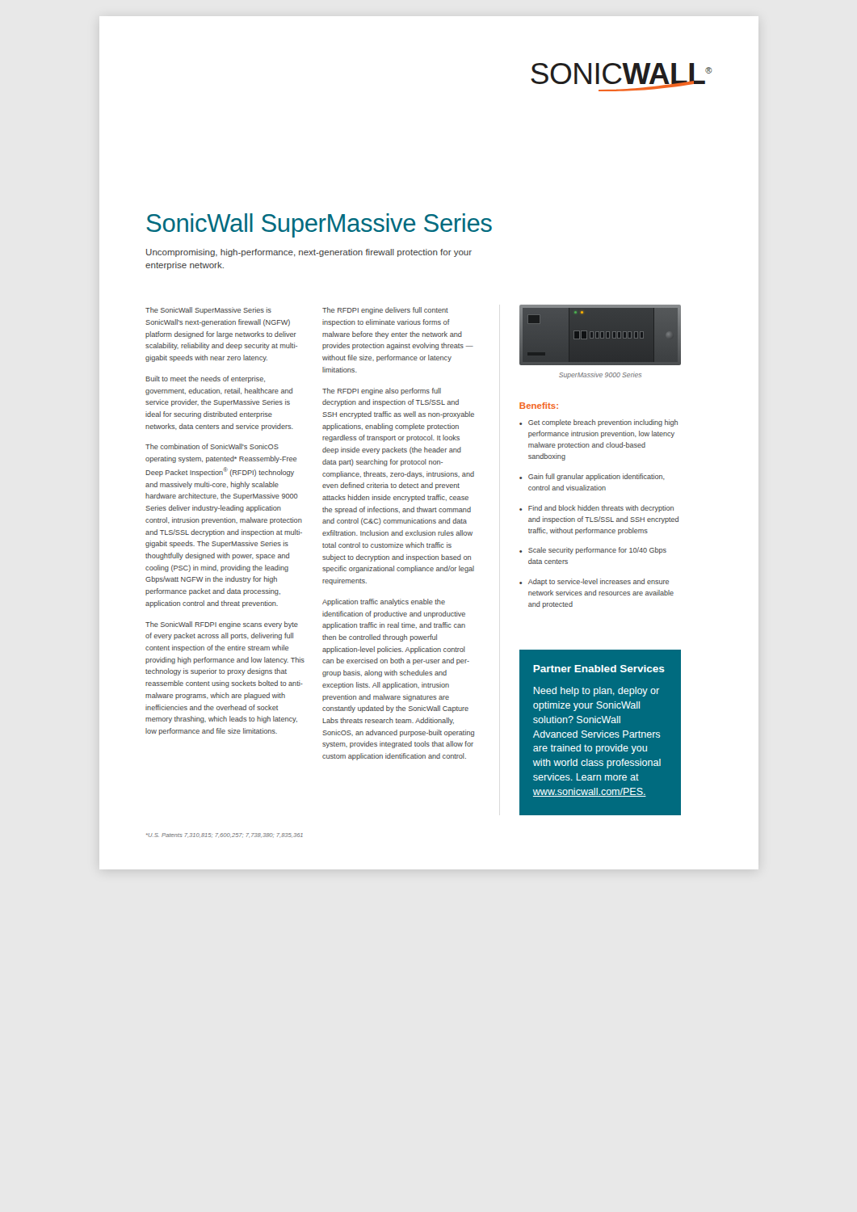SONICWALL®
SonicWall SuperMassive Series
Uncompromising, high-performance, next-generation firewall protection for your enterprise network.
The SonicWall SuperMassive Series is SonicWall's next-generation firewall (NGFW) platform designed for large networks to deliver scalability, reliability and deep security at multi-gigabit speeds with near zero latency.
Built to meet the needs of enterprise, government, education, retail, healthcare and service provider, the SuperMassive Series is ideal for securing distributed enterprise networks, data centers and service providers.
The combination of SonicWall's SonicOS operating system, patented* Reassembly-Free Deep Packet Inspection® (RFDPI) technology and massively multi-core, highly scalable hardware architecture, the SuperMassive 9000 Series deliver industry-leading application control, intrusion prevention, malware protection and TLS/SSL decryption and inspection at multi-gigabit speeds. The SuperMassive Series is thoughtfully designed with power, space and cooling (PSC) in mind, providing the leading Gbps/watt NGFW in the industry for high performance packet and data processing, application control and threat prevention.
The SonicWall RFDPI engine scans every byte of every packet across all ports, delivering full content inspection of the entire stream while providing high performance and low latency. This technology is superior to proxy designs that reassemble content using sockets bolted to anti-malware programs, which are plagued with inefficiencies and the overhead of socket memory thrashing, which leads to high latency, low performance and file size limitations.
The RFDPI engine delivers full content inspection to eliminate various forms of malware before they enter the network and provides protection against evolving threats — without file size, performance or latency limitations.
The RFDPI engine also performs full decryption and inspection of TLS/SSL and SSH encrypted traffic as well as non-proxyable applications, enabling complete protection regardless of transport or protocol. It looks deep inside every packets (the header and data part) searching for protocol non-compliance, threats, zero-days, intrusions, and even defined criteria to detect and prevent attacks hidden inside encrypted traffic, cease the spread of infections, and thwart command and control (C&C) communications and data exfiltration. Inclusion and exclusion rules allow total control to customize which traffic is subject to decryption and inspection based on specific organizational compliance and/or legal requirements.
Application traffic analytics enable the identification of productive and unproductive application traffic in real time, and traffic can then be controlled through powerful application-level policies. Application control can be exercised on both a per-user and per-group basis, along with schedules and exception lists. All application, intrusion prevention and malware signatures are constantly updated by the SonicWall Capture Labs threats research team. Additionally, SonicOS, an advanced purpose-built operating system, provides integrated tools that allow for custom application identification and control.
SuperMassive 9000 Series
Benefits:
Get complete breach prevention including high performance intrusion prevention, low latency malware protection and cloud-based sandboxing
Gain full granular application identification, control and visualization
Find and block hidden threats with decryption and inspection of TLS/SSL and SSH encrypted traffic, without performance problems
Scale security performance for 10/40 Gbps data centers
Adapt to service-level increases and ensure network services and resources are available and protected
Partner Enabled Services
Need help to plan, deploy or optimize your SonicWall solution? SonicWall Advanced Services Partners are trained to provide you with world class professional services. Learn more at www.sonicwall.com/PES.
*U.S. Patents 7,310,815; 7,600,257; 7,738,380; 7,835,361